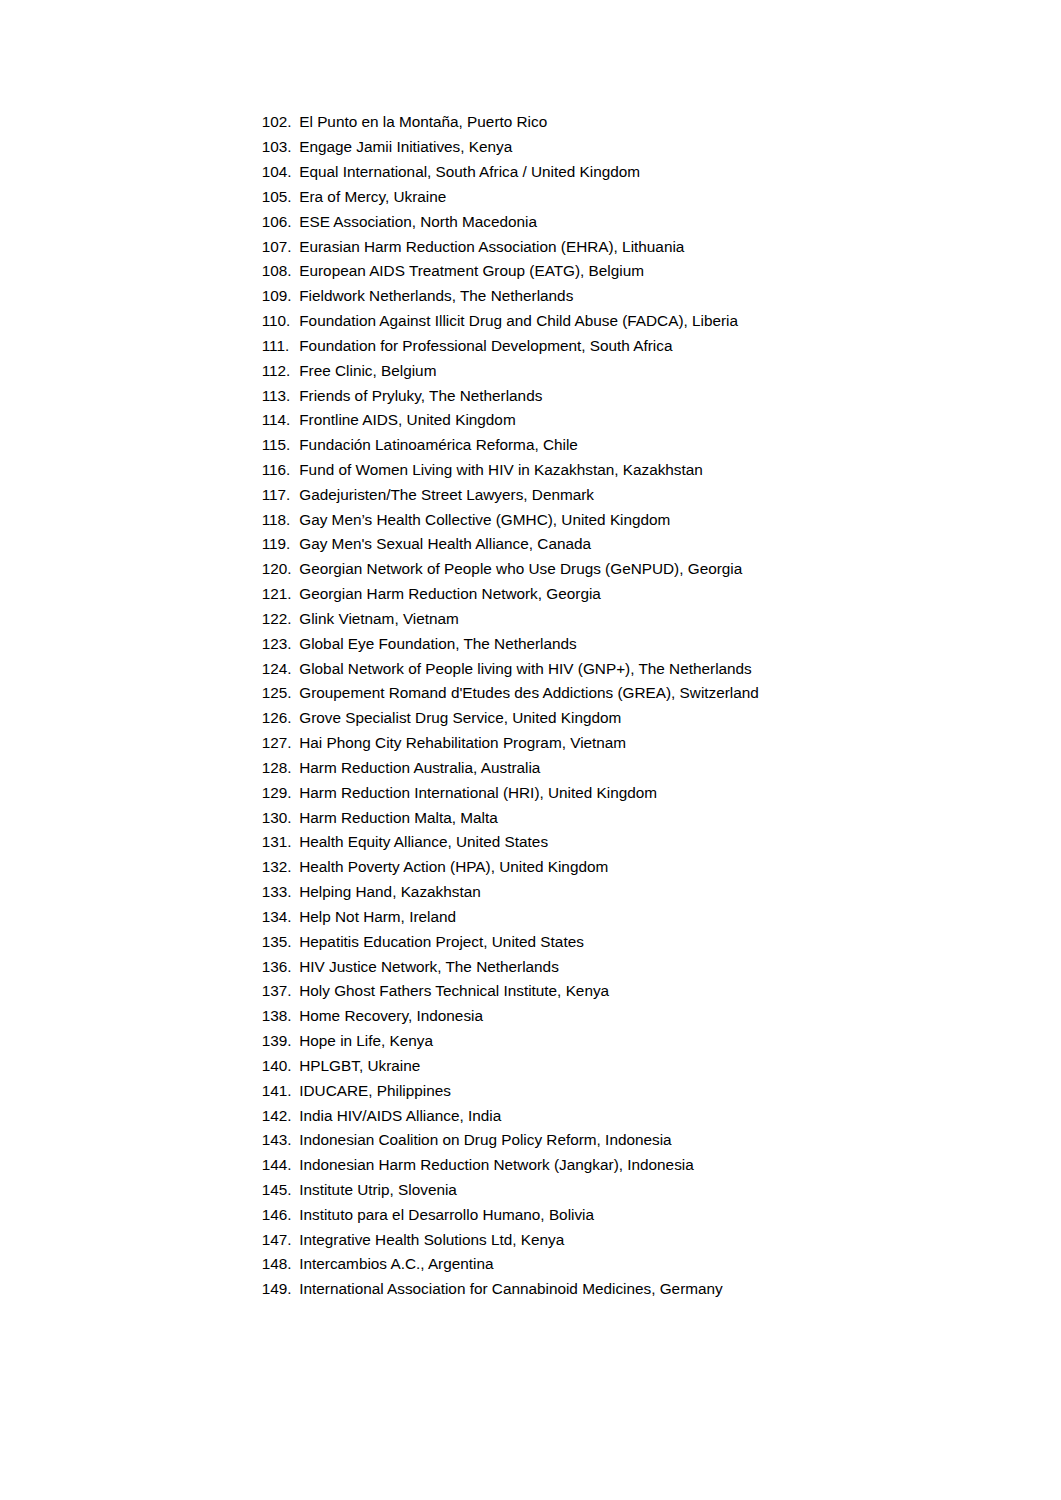102. El Punto en la Montaña, Puerto Rico
103. Engage Jamii Initiatives, Kenya
104. Equal International, South Africa / United Kingdom
105. Era of Mercy, Ukraine
106. ESE Association, North Macedonia
107. Eurasian Harm Reduction Association (EHRA), Lithuania
108. European AIDS Treatment Group (EATG), Belgium
109. Fieldwork Netherlands, The Netherlands
110. Foundation Against Illicit Drug and Child Abuse (FADCA), Liberia
111. Foundation for Professional Development, South Africa
112. Free Clinic, Belgium
113. Friends of Pryluky, The Netherlands
114. Frontline AIDS, United Kingdom
115. Fundación Latinoamérica Reforma, Chile
116. Fund of Women Living with HIV in Kazakhstan, Kazakhstan
117. Gadejuristen/The Street Lawyers, Denmark
118. Gay Men’s Health Collective (GMHC), United Kingdom
119. Gay Men's Sexual Health Alliance, Canada
120. Georgian Network of People who Use Drugs (GeNPUD), Georgia
121. Georgian Harm Reduction Network, Georgia
122. Glink Vietnam, Vietnam
123. Global Eye Foundation, The Netherlands
124. Global Network of People living with HIV (GNP+), The Netherlands
125. Groupement Romand d'Etudes des Addictions (GREA), Switzerland
126. Grove Specialist Drug Service, United Kingdom
127. Hai Phong City Rehabilitation Program, Vietnam
128. Harm Reduction Australia, Australia
129. Harm Reduction International (HRI), United Kingdom
130. Harm Reduction Malta, Malta
131. Health Equity Alliance, United States
132. Health Poverty Action (HPA), United Kingdom
133. Helping Hand, Kazakhstan
134. Help Not Harm, Ireland
135. Hepatitis Education Project, United States
136. HIV Justice Network, The Netherlands
137. Holy Ghost Fathers Technical Institute, Kenya
138. Home Recovery, Indonesia
139. Hope in Life, Kenya
140. HPLGBT, Ukraine
141. IDUCARE, Philippines
142. India HIV/AIDS Alliance, India
143. Indonesian Coalition on Drug Policy Reform, Indonesia
144. Indonesian Harm Reduction Network (Jangkar), Indonesia
145. Institute Utrip, Slovenia
146. Instituto para el Desarrollo Humano, Bolivia
147. Integrative Health Solutions Ltd, Kenya
148. Intercambios A.C., Argentina
149. International Association for Cannabinoid Medicines, Germany